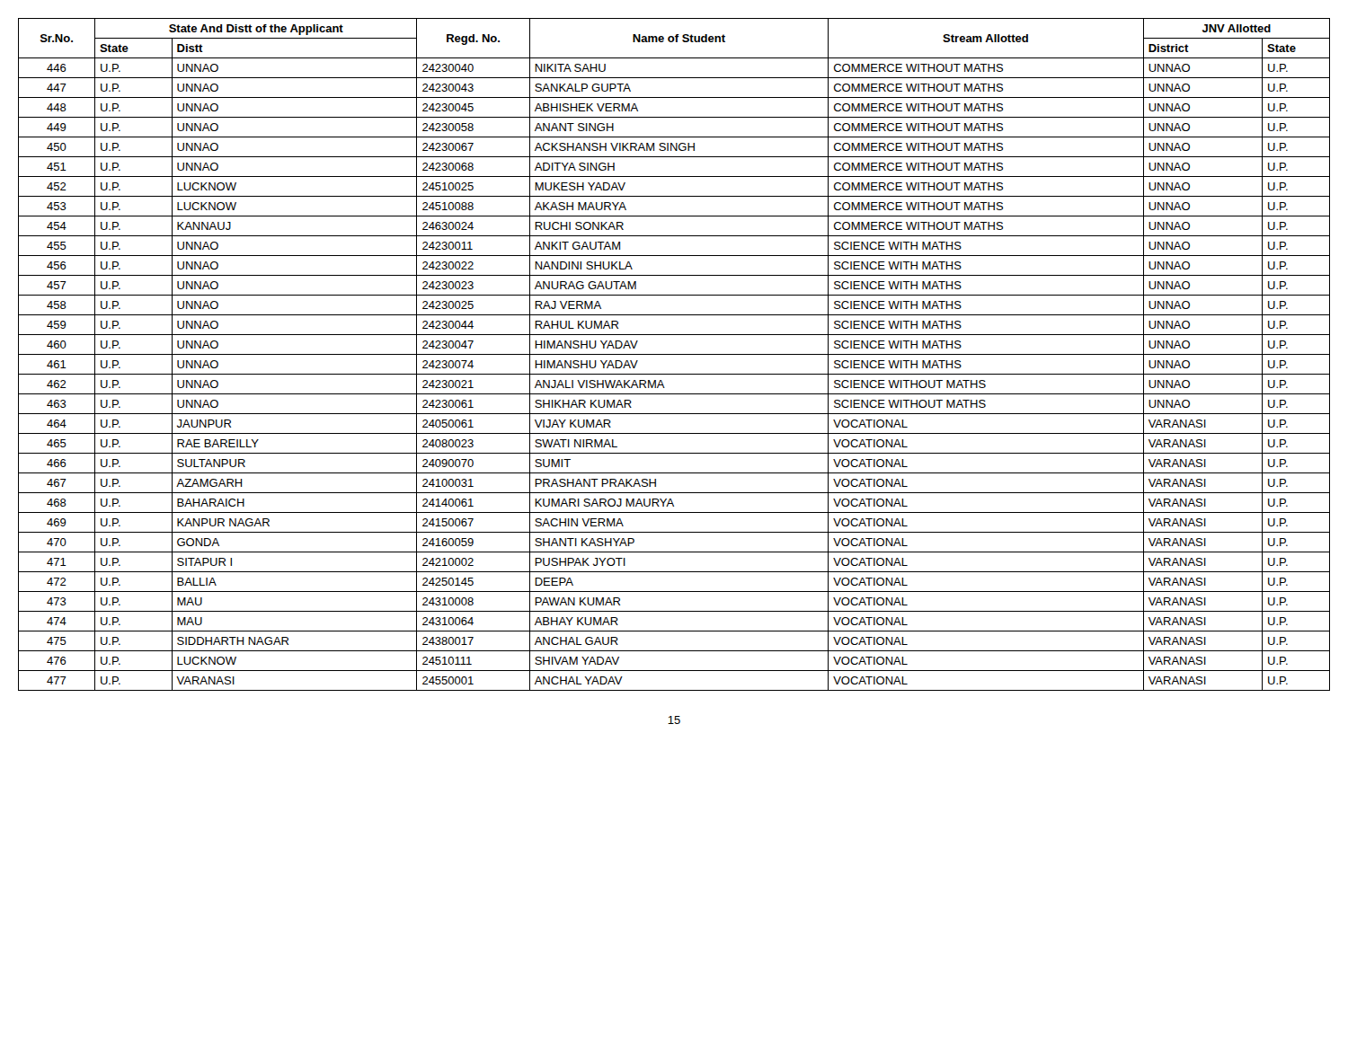| Sr.No. | State And Distt of the Applicant | Regd. No. | Name of Student | Stream Allotted | JNV Allotted |
| --- | --- | --- | --- | --- | --- |
| State | Distt | District | State |
| 446 | U.P. | UNNAO | 24230040 | NIKITA SAHU | COMMERCE WITHOUT MATHS | UNNAO | U.P. |
| 447 | U.P. | UNNAO | 24230043 | SANKALP GUPTA | COMMERCE WITHOUT MATHS | UNNAO | U.P. |
| 448 | U.P. | UNNAO | 24230045 | ABHISHEK VERMA | COMMERCE WITHOUT MATHS | UNNAO | U.P. |
| 449 | U.P. | UNNAO | 24230058 | ANANT SINGH | COMMERCE WITHOUT MATHS | UNNAO | U.P. |
| 450 | U.P. | UNNAO | 24230067 | ACKSHANSH VIKRAM SINGH | COMMERCE WITHOUT MATHS | UNNAO | U.P. |
| 451 | U.P. | UNNAO | 24230068 | ADITYA SINGH | COMMERCE WITHOUT MATHS | UNNAO | U.P. |
| 452 | U.P. | LUCKNOW | 24510025 | MUKESH YADAV | COMMERCE WITHOUT MATHS | UNNAO | U.P. |
| 453 | U.P. | LUCKNOW | 24510088 | AKASH MAURYA | COMMERCE WITHOUT MATHS | UNNAO | U.P. |
| 454 | U.P. | KANNAUJ | 24630024 | RUCHI SONKAR | COMMERCE WITHOUT MATHS | UNNAO | U.P. |
| 455 | U.P. | UNNAO | 24230011 | ANKIT GAUTAM | SCIENCE WITH MATHS | UNNAO | U.P. |
| 456 | U.P. | UNNAO | 24230022 | NANDINI SHUKLA | SCIENCE WITH MATHS | UNNAO | U.P. |
| 457 | U.P. | UNNAO | 24230023 | ANURAG GAUTAM | SCIENCE WITH MATHS | UNNAO | U.P. |
| 458 | U.P. | UNNAO | 24230025 | RAJ VERMA | SCIENCE WITH MATHS | UNNAO | U.P. |
| 459 | U.P. | UNNAO | 24230044 | RAHUL KUMAR | SCIENCE WITH MATHS | UNNAO | U.P. |
| 460 | U.P. | UNNAO | 24230047 | HIMANSHU YADAV | SCIENCE WITH MATHS | UNNAO | U.P. |
| 461 | U.P. | UNNAO | 24230074 | HIMANSHU YADAV | SCIENCE WITH MATHS | UNNAO | U.P. |
| 462 | U.P. | UNNAO | 24230021 | ANJALI VISHWAKARMA | SCIENCE WITHOUT MATHS | UNNAO | U.P. |
| 463 | U.P. | UNNAO | 24230061 | SHIKHAR KUMAR | SCIENCE WITHOUT MATHS | UNNAO | U.P. |
| 464 | U.P. | JAUNPUR | 24050061 | VIJAY KUMAR | VOCATIONAL | VARANASI | U.P. |
| 465 | U.P. | RAE BAREILLY | 24080023 | SWATI NIRMAL | VOCATIONAL | VARANASI | U.P. |
| 466 | U.P. | SULTANPUR | 24090070 | SUMIT | VOCATIONAL | VARANASI | U.P. |
| 467 | U.P. | AZAMGARH | 24100031 | PRASHANT PRAKASH | VOCATIONAL | VARANASI | U.P. |
| 468 | U.P. | BAHARAICH | 24140061 | KUMARI SAROJ MAURYA | VOCATIONAL | VARANASI | U.P. |
| 469 | U.P. | KANPUR NAGAR | 24150067 | SACHIN VERMA | VOCATIONAL | VARANASI | U.P. |
| 470 | U.P. | GONDA | 24160059 | SHANTI KASHYAP | VOCATIONAL | VARANASI | U.P. |
| 471 | U.P. | SITAPUR I | 24210002 | PUSHPAK JYOTI | VOCATIONAL | VARANASI | U.P. |
| 472 | U.P. | BALLIA | 24250145 | DEEPA | VOCATIONAL | VARANASI | U.P. |
| 473 | U.P. | MAU | 24310008 | PAWAN KUMAR | VOCATIONAL | VARANASI | U.P. |
| 474 | U.P. | MAU | 24310064 | ABHAY KUMAR | VOCATIONAL | VARANASI | U.P. |
| 475 | U.P. | SIDDHARTH NAGAR | 24380017 | ANCHAL GAUR | VOCATIONAL | VARANASI | U.P. |
| 476 | U.P. | LUCKNOW | 24510111 | SHIVAM YADAV | VOCATIONAL | VARANASI | U.P. |
| 477 | U.P. | VARANASI | 24550001 | ANCHAL YADAV | VOCATIONAL | VARANASI | U.P. |
15